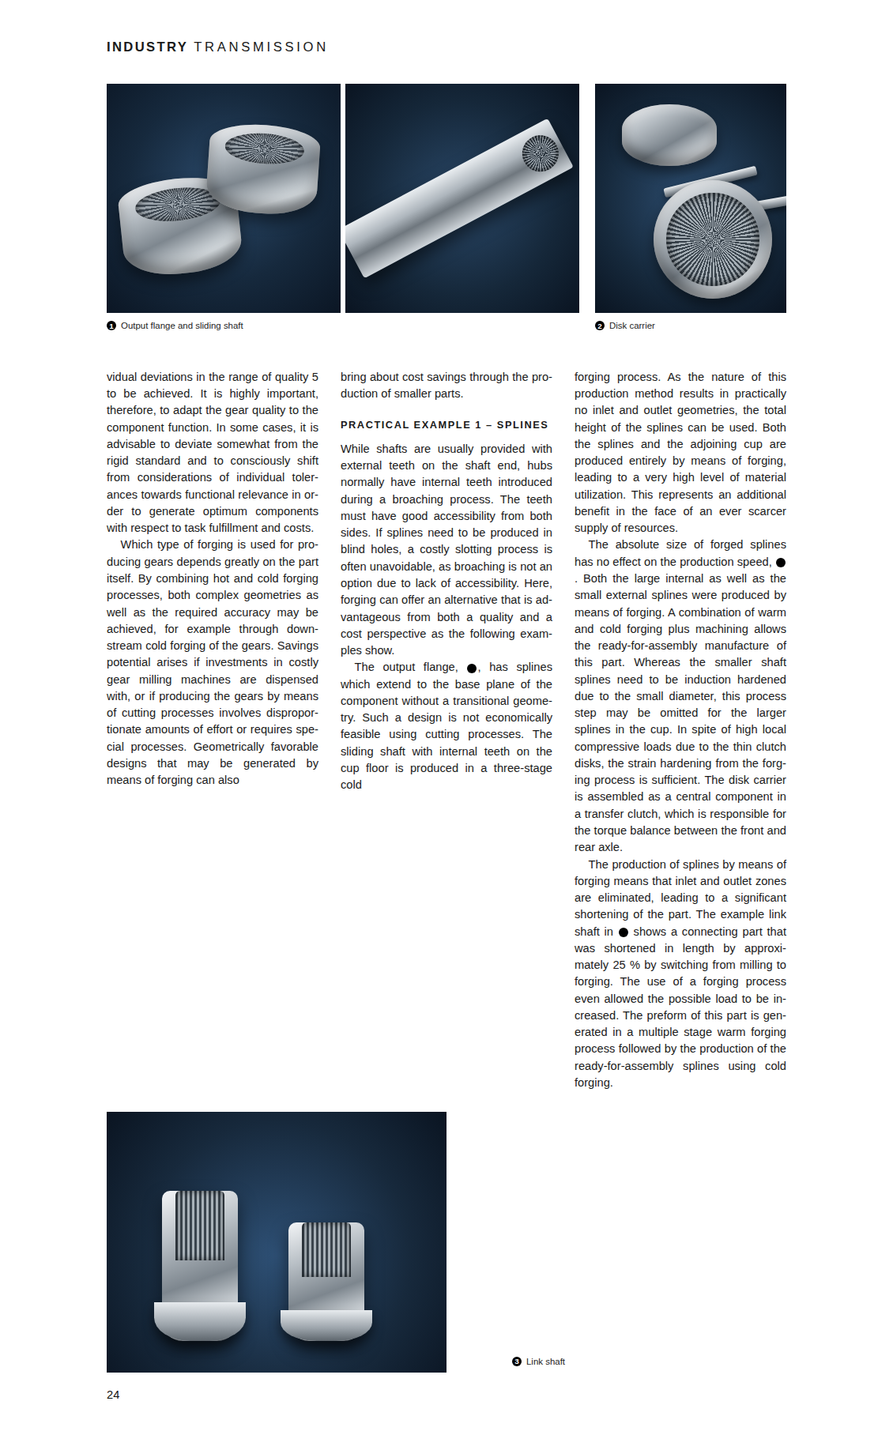INDUSTRY TRANSMISSION
1 Output flange and sliding shaft
2 Disk carrier
vidual deviations in the range of quality 5 to be achieved. It is highly important, therefore, to adapt the gear quality to the component function. In some cases, it is advisable to deviate somewhat from the rigid standard and to consciously shift from considerations of individual tolerances towards functional relevance in order to generate optimum components with respect to task fulfillment and costs.
Which type of forging is used for producing gears depends greatly on the part itself. By combining hot and cold forging processes, both complex geometries as well as the required accuracy may be achieved, for example through downstream cold forging of the gears. Savings potential arises if investments in costly gear milling machines are dispensed with, or if producing the gears by means of cutting processes involves disproportionate amounts of effort or requires special processes. Geometrically favorable designs that may be generated by means of forging can also
bring about cost savings through the production of smaller parts.
Practical example 1 – splines
While shafts are usually provided with external teeth on the shaft end, hubs normally have internal teeth introduced during a broaching process. The teeth must have good accessibility from both sides. If splines need to be produced in blind holes, a costly slotting process is often unavoidable, as broaching is not an option due to lack of accessibility. Here, forging can offer an alternative that is advantageous from both a quality and a cost perspective as the following examples show.
The output flange, 1, has splines which extend to the base plane of the component without a transitional geometry. Such a design is not economically feasible using cutting processes. The sliding shaft with internal teeth on the cup floor is produced in a three-stage cold
forging process. As the nature of this production method results in practically no inlet and outlet geometries, the total height of the splines can be used. Both the splines and the adjoining cup are produced entirely by means of forging, leading to a very high level of material utilization. This represents an additional benefit in the face of an ever scarcer supply of resources.
The absolute size of forged splines has no effect on the production speed, 2. Both the large internal as well as the small external splines were produced by means of forging. A combination of warm and cold forging plus machining allows the ready-for-assembly manufacture of this part. Whereas the smaller shaft splines need to be induction hardened due to the small diameter, this process step may be omitted for the larger splines in the cup. In spite of high local compressive loads due to the thin clutch disks, the strain hardening from the forging process is sufficient. The disk carrier is assembled as a central component in a transfer clutch, which is responsible for the torque balance between the front and rear axle.
The production of splines by means of forging means that inlet and outlet zones are eliminated, leading to a significant shortening of the part. The example link shaft in 3 shows a connecting part that was shortened in length by approximately 25 % by switching from milling to forging. The use of a forging process even allowed the possible load to be increased. The preform of this part is generated in a multiple stage warm forging process followed by the production of the ready-for-assembly splines using cold forging.
3 Link shaft
24